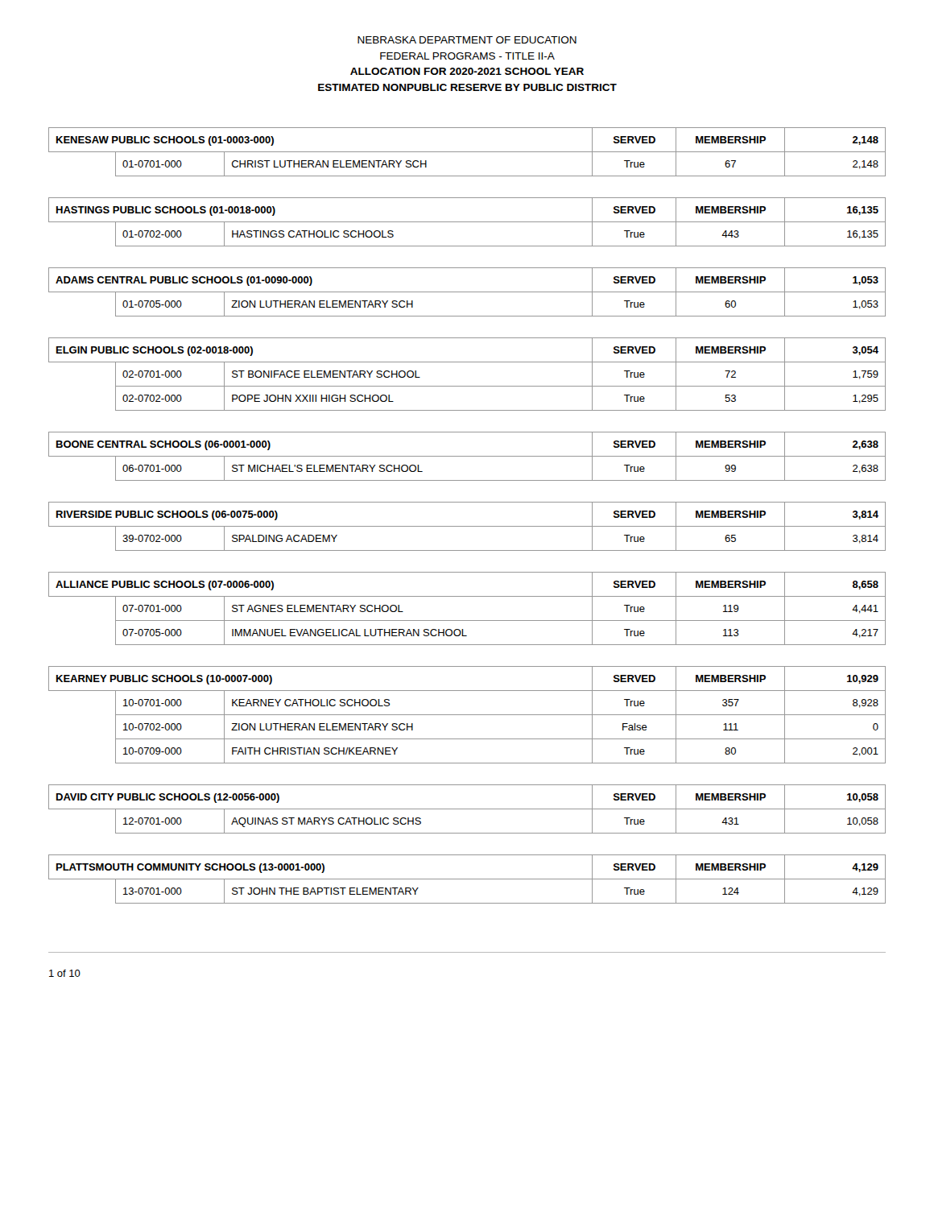NEBRASKA DEPARTMENT OF EDUCATION
FEDERAL PROGRAMS - TITLE II-A
ALLOCATION FOR 2020-2021 SCHOOL YEAR
ESTIMATED NONPUBLIC RESERVE BY PUBLIC DISTRICT
| KENESAW PUBLIC SCHOOLS (01-0003-000) | SERVED | MEMBERSHIP | 2,148 |
| | 01-0701-000 | CHRIST LUTHERAN ELEMENTARY SCH | True | 67 | 2,148 |
| HASTINGS PUBLIC SCHOOLS (01-0018-000) | SERVED | MEMBERSHIP | 16,135 |
| | 01-0702-000 | HASTINGS CATHOLIC SCHOOLS | True | 443 | 16,135 |
| ADAMS CENTRAL PUBLIC SCHOOLS (01-0090-000) | SERVED | MEMBERSHIP | 1,053 |
| | 01-0705-000 | ZION LUTHERAN ELEMENTARY SCH | True | 60 | 1,053 |
| ELGIN PUBLIC SCHOOLS (02-0018-000) | SERVED | MEMBERSHIP | 3,054 |
| | 02-0701-000 | ST BONIFACE ELEMENTARY SCHOOL | True | 72 | 1,759 |
| | 02-0702-000 | POPE JOHN XXIII HIGH SCHOOL | True | 53 | 1,295 |
| BOONE CENTRAL SCHOOLS (06-0001-000) | SERVED | MEMBERSHIP | 2,638 |
| | 06-0701-000 | ST MICHAEL'S ELEMENTARY SCHOOL | True | 99 | 2,638 |
| RIVERSIDE PUBLIC SCHOOLS (06-0075-000) | SERVED | MEMBERSHIP | 3,814 |
| | 39-0702-000 | SPALDING ACADEMY | True | 65 | 3,814 |
| ALLIANCE PUBLIC SCHOOLS (07-0006-000) | SERVED | MEMBERSHIP | 8,658 |
| | 07-0701-000 | ST AGNES ELEMENTARY SCHOOL | True | 119 | 4,441 |
| | 07-0705-000 | IMMANUEL EVANGELICAL LUTHERAN SCHOOL | True | 113 | 4,217 |
| KEARNEY PUBLIC SCHOOLS (10-0007-000) | SERVED | MEMBERSHIP | 10,929 |
| | 10-0701-000 | KEARNEY CATHOLIC SCHOOLS | True | 357 | 8,928 |
| | 10-0702-000 | ZION LUTHERAN ELEMENTARY SCH | False | 111 | 0 |
| | 10-0709-000 | FAITH CHRISTIAN SCH/KEARNEY | True | 80 | 2,001 |
| DAVID CITY PUBLIC SCHOOLS (12-0056-000) | SERVED | MEMBERSHIP | 10,058 |
| | 12-0701-000 | AQUINAS ST MARYS CATHOLIC SCHS | True | 431 | 10,058 |
| PLATTSMOUTH COMMUNITY SCHOOLS (13-0001-000) | SERVED | MEMBERSHIP | 4,129 |
| | 13-0701-000 | ST JOHN THE BAPTIST ELEMENTARY | True | 124 | 4,129 |
1 of 10